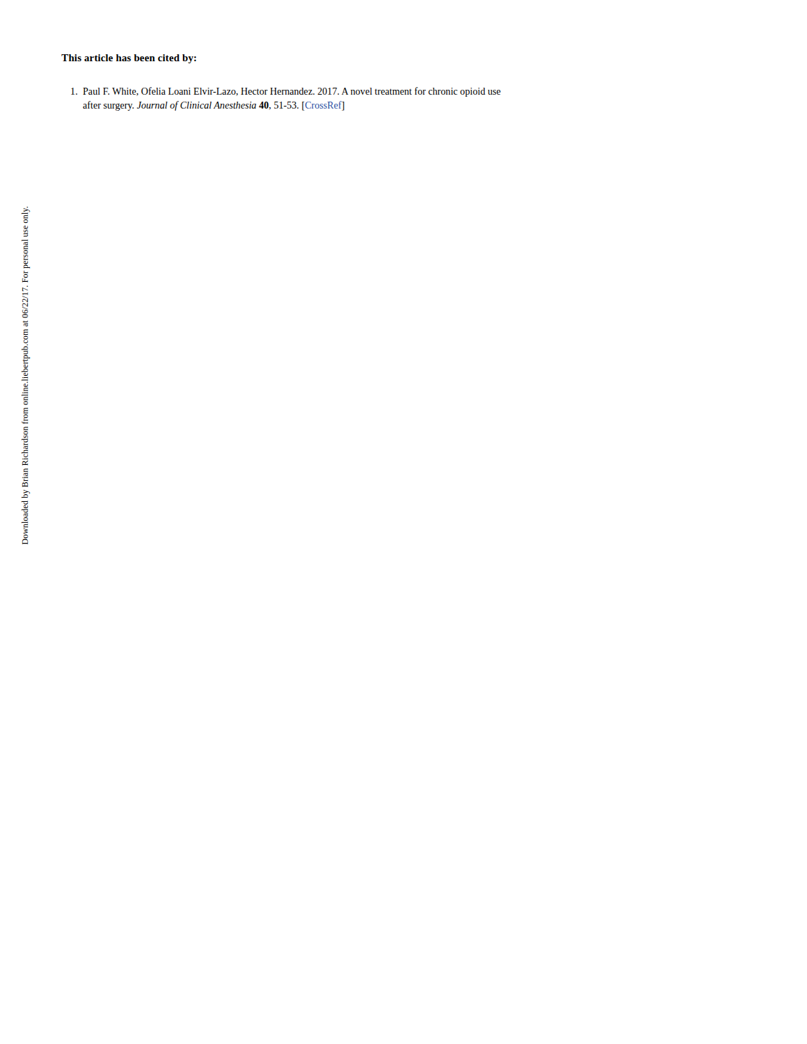Downloaded by Brian Richardson from online.liebertpub.com at 06/22/17. For personal use only.
This article has been cited by:
Paul F. White, Ofelia Loani Elvir-Lazo, Hector Hernandez. 2017. A novel treatment for chronic opioid use after surgery. Journal of Clinical Anesthesia 40, 51-53. [CrossRef]